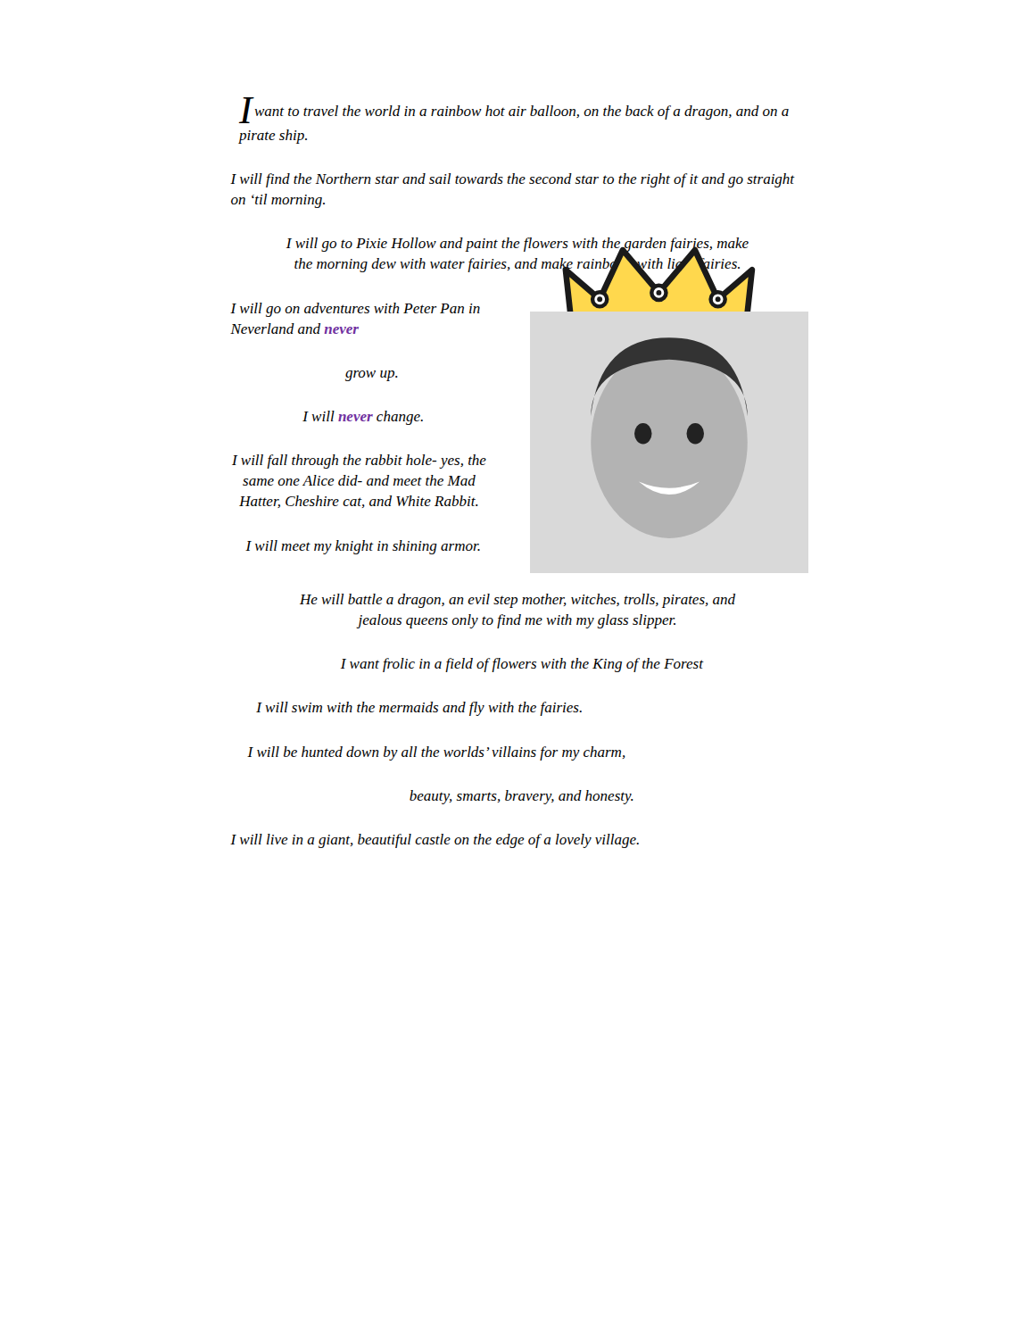Iwant to travel the world in a rainbow hot air balloon, on the back of a dragon, and on a pirate ship.
I will find the Northern star and sail towards the second star to the right of it and go straight on ‘til morning.
I will go to Pixie Hollow and paint the flowers with the garden fairies, make the morning dew with water fairies, and make rainbows with light fairies.
I will go on adventures with Peter Pan in Neverland and never
grow up.
I will never change.
I will fall through the rabbit hole- yes, the same one Alice did- and meet the Mad Hatter, Cheshire cat, and White Rabbit.
I will meet my knight in shining armor.
He will battle a dragon, an evil step mother, witches, trolls, pirates, and jealous queens only to find me with my glass slipper.
I want frolic in a field of flowers with the King of the Forest
I will swim with the mermaids and fly with the fairies.
I will be hunted down by all the worlds’ villains for my charm,
beauty, smarts, bravery, and honesty.
I will live in a giant, beautiful castle on the edge of a lovely village.